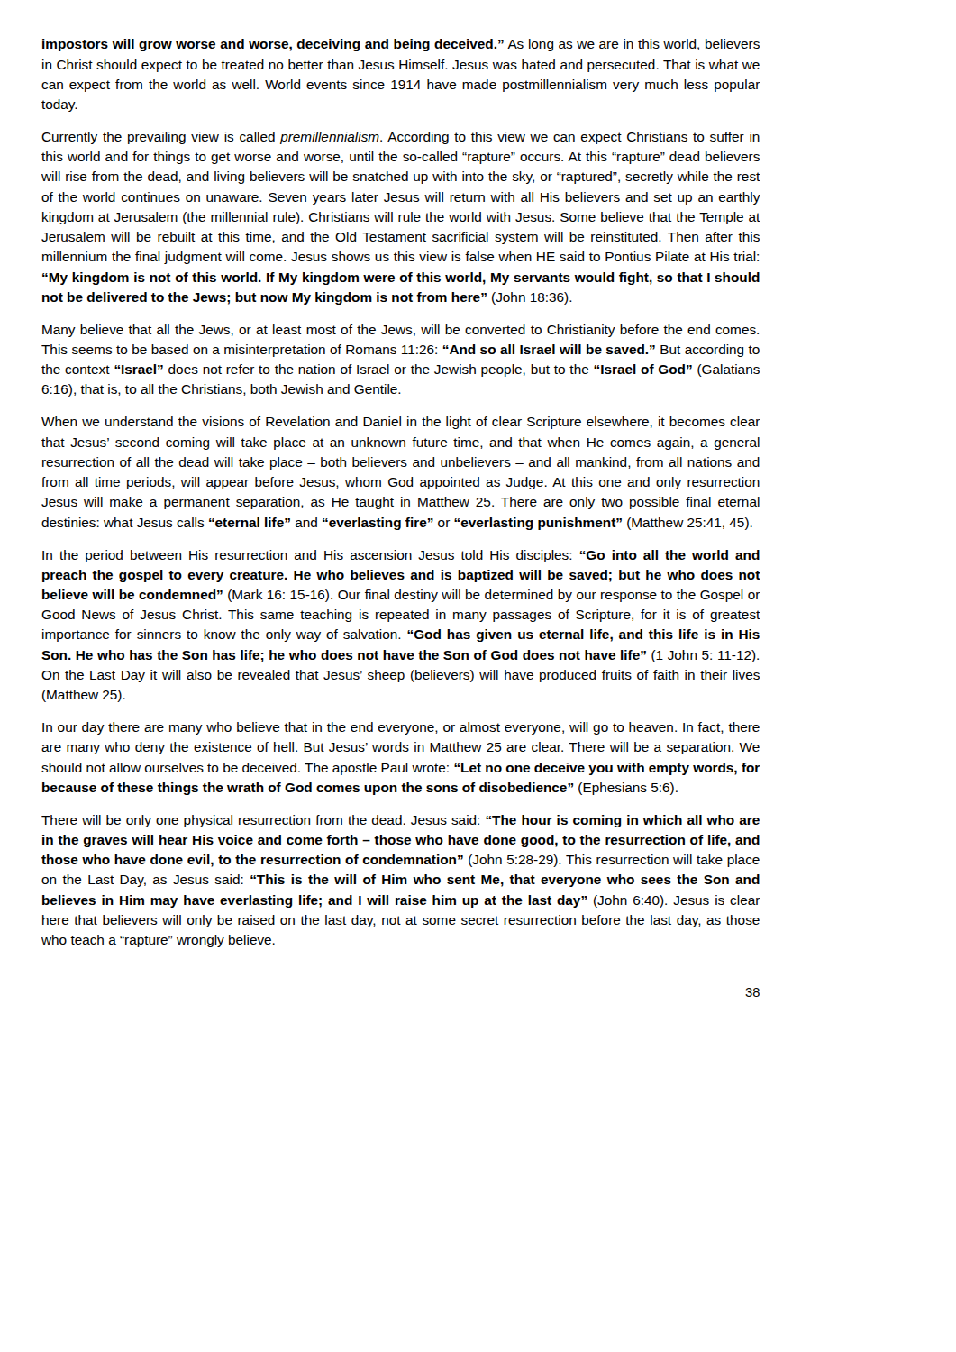impostors will grow worse and worse, deceiving and being deceived.” As long as we are in this world, believers in Christ should expect to be treated no better than Jesus Himself. Jesus was hated and persecuted. That is what we can expect from the world as well. World events since 1914 have made postmillennialism very much less popular today.
Currently the prevailing view is called premillennialism. According to this view we can expect Christians to suffer in this world and for things to get worse and worse, until the so-called “rapture” occurs. At this “rapture” dead believers will rise from the dead, and living believers will be snatched up with into the sky, or “raptured”, secretly while the rest of the world continues on unaware. Seven years later Jesus will return with all His believers and set up an earthly kingdom at Jerusalem (the millennial rule). Christians will rule the world with Jesus. Some believe that the Temple at Jerusalem will be rebuilt at this time, and the Old Testament sacrificial system will be reinstituted. Then after this millennium the final judgment will come. Jesus shows us this view is false when HE said to Pontius Pilate at His trial: “My kingdom is not of this world. If My kingdom were of this world, My servants would fight, so that I should not be delivered to the Jews; but now My kingdom is not from here” (John 18:36).
Many believe that all the Jews, or at least most of the Jews, will be converted to Christianity before the end comes. This seems to be based on a misinterpretation of Romans 11:26: “And so all Israel will be saved.” But according to the context “Israel” does not refer to the nation of Israel or the Jewish people, but to the “Israel of God” (Galatians 6:16), that is, to all the Christians, both Jewish and Gentile.
When we understand the visions of Revelation and Daniel in the light of clear Scripture elsewhere, it becomes clear that Jesus’ second coming will take place at an unknown future time, and that when He comes again, a general resurrection of all the dead will take place – both believers and unbelievers – and all mankind, from all nations and from all time periods, will appear before Jesus, whom God appointed as Judge. At this one and only resurrection Jesus will make a permanent separation, as He taught in Matthew 25. There are only two possible final eternal destinies: what Jesus calls “eternal life” and “everlasting fire” or “everlasting punishment” (Matthew 25:41, 45).
In the period between His resurrection and His ascension Jesus told His disciples: “Go into all the world and preach the gospel to every creature. He who believes and is baptized will be saved; but he who does not believe will be condemned” (Mark 16: 15-16). Our final destiny will be determined by our response to the Gospel or Good News of Jesus Christ. This same teaching is repeated in many passages of Scripture, for it is of greatest importance for sinners to know the only way of salvation. “God has given us eternal life, and this life is in His Son. He who has the Son has life; he who does not have the Son of God does not have life” (1 John 5: 11-12). On the Last Day it will also be revealed that Jesus’ sheep (believers) will have produced fruits of faith in their lives (Matthew 25).
In our day there are many who believe that in the end everyone, or almost everyone, will go to heaven. In fact, there are many who deny the existence of hell. But Jesus’ words in Matthew 25 are clear. There will be a separation. We should not allow ourselves to be deceived. The apostle Paul wrote: “Let no one deceive you with empty words, for because of these things the wrath of God comes upon the sons of disobedience” (Ephesians 5:6).
There will be only one physical resurrection from the dead. Jesus said: “The hour is coming in which all who are in the graves will hear His voice and come forth – those who have done good, to the resurrection of life, and those who have done evil, to the resurrection of condemnation” (John 5:28-29). This resurrection will take place on the Last Day, as Jesus said: “This is the will of Him who sent Me, that everyone who sees the Son and believes in Him may have everlasting life; and I will raise him up at the last day” (John 6:40). Jesus is clear here that believers will only be raised on the last day, not at some secret resurrection before the last day, as those who teach a “rapture” wrongly believe.
38